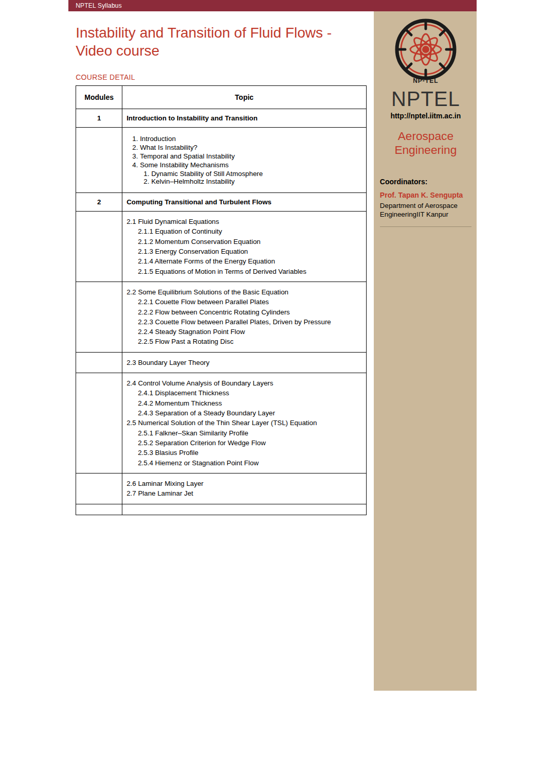NPTEL Syllabus
Instability and Transition of Fluid Flows - Video course
COURSE DETAIL
| Modules | Topic |
| --- | --- |
| 1 | Introduction to Instability and Transition |
| | Introduction What Is Instability? Temporal and Spatial Instability Some Instability Mechanisms Dynamic Stability of Still Atmosphere Kelvin–Helmholtz Instability |
| 2 | Computing Transitional and Turbulent Flows |
| | 2.1 Fluid Dynamical Equations 2.1.1 Equation of Continuity 2.1.2 Momentum Conservation Equation 2.1.3 Energy Conservation Equation 2.1.4 Alternate Forms of the Energy Equation 2.1.5 Equations of Motion in Terms of Derived Variables |
| | 2.2 Some Equilibrium Solutions of the Basic Equation 2.2.1 Couette Flow between Parallel Plates 2.2.2 Flow between Concentric Rotating Cylinders 2.2.3 Couette Flow between Parallel Plates, Driven by Pressure 2.2.4 Steady Stagnation Point Flow 2.2.5 Flow Past a Rotating Disc |
| | 2.3 Boundary Layer Theory |
| | 2.4 Control Volume Analysis of Boundary Layers 2.4.1 Displacement Thickness 2.4.2 Momentum Thickness 2.4.3 Separation of a Steady Boundary Layer 2.5 Numerical Solution of the Thin Shear Layer (TSL) Equation 2.5.1 Falkner–Skan Similarity Profile 2.5.2 Separation Criterion for Wedge Flow 2.5.3 Blasius Profile 2.5.4 Hiemenz or Stagnation Point Flow |
| | 2.6 Laminar Mixing Layer 2.7 Plane Laminar Jet |
NP-TEL
NPTEL
http://nptel.iitm.ac.in
Aerospace
Engineering
Coordinators:
Prof. Tapan K. Sengupta
Department of Aerospace EngineeringIIT Kanpur